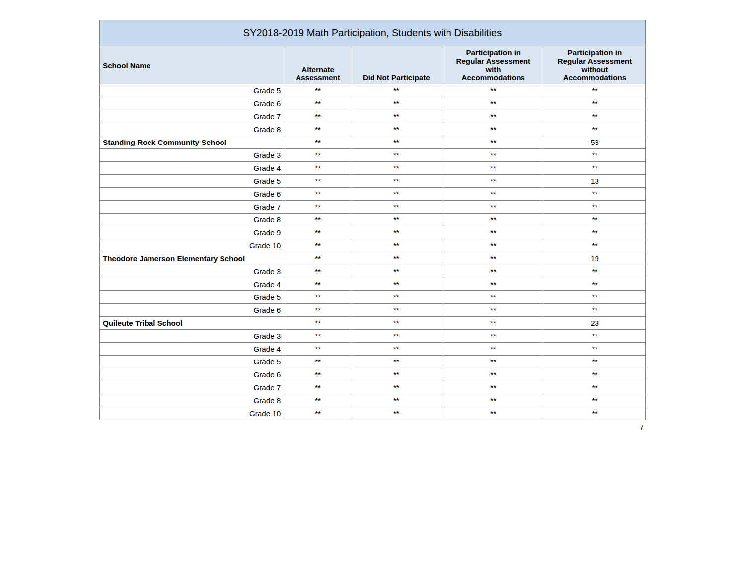SY2018-2019 Math Participation, Students with Disabilities
| School Name | Alternate Assessment | Did Not Participate | Participation in Regular Assessment with Accommodations | Participation in Regular Assessment without Accommodations |
| --- | --- | --- | --- | --- |
| Grade 5 | ** | ** | ** | ** |
| Grade 6 | ** | ** | ** | ** |
| Grade 7 | ** | ** | ** | ** |
| Grade 8 | ** | ** | ** | ** |
| Standing Rock Community School | ** | ** | ** | 53 |
| Grade 3 | ** | ** | ** | ** |
| Grade 4 | ** | ** | ** | ** |
| Grade 5 | ** | ** | ** | 13 |
| Grade 6 | ** | ** | ** | ** |
| Grade 7 | ** | ** | ** | ** |
| Grade 8 | ** | ** | ** | ** |
| Grade 9 | ** | ** | ** | ** |
| Grade 10 | ** | ** | ** | ** |
| Theodore Jamerson Elementary School | ** | ** | ** | 19 |
| Grade 3 | ** | ** | ** | ** |
| Grade 4 | ** | ** | ** | ** |
| Grade 5 | ** | ** | ** | ** |
| Grade 6 | ** | ** | ** | ** |
| Quileute Tribal School | ** | ** | ** | 23 |
| Grade 3 | ** | ** | ** | ** |
| Grade 4 | ** | ** | ** | ** |
| Grade 5 | ** | ** | ** | ** |
| Grade 6 | ** | ** | ** | ** |
| Grade 7 | ** | ** | ** | ** |
| Grade 8 | ** | ** | ** | ** |
| Grade 10 | ** | ** | ** | ** |
7